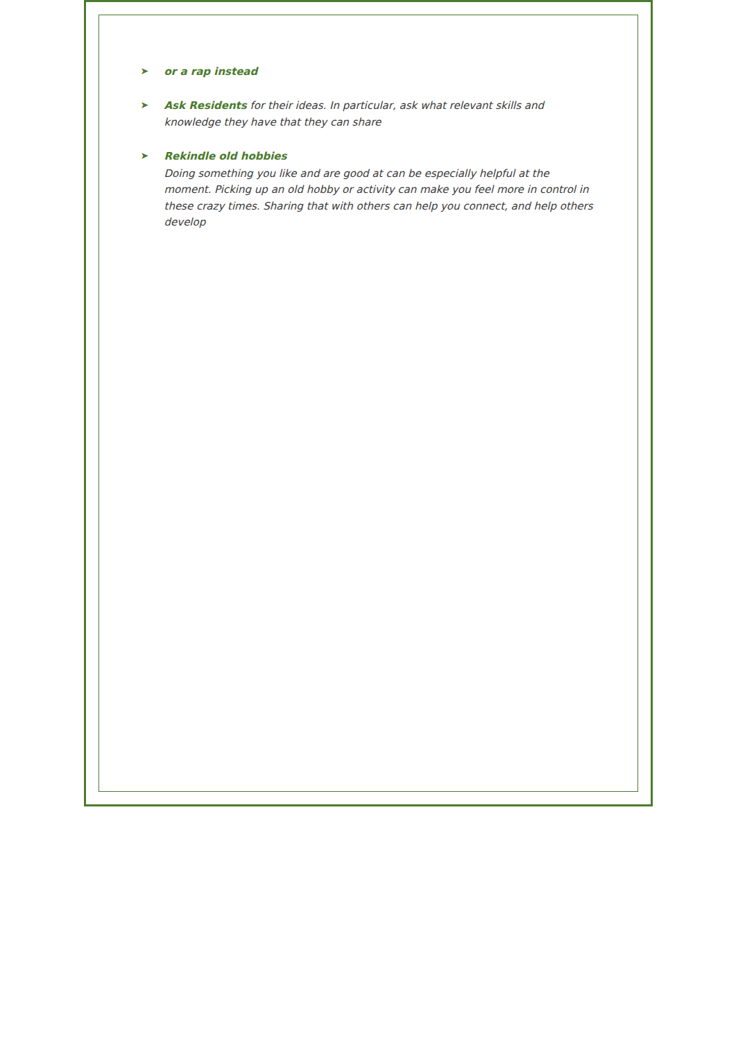or a rap instead
Ask Residents for their ideas. In particular, ask what relevant skills and knowledge they have that they can share
Rekindle old hobbies Doing something you like and are good at can be especially helpful at the moment. Picking up an old hobby or activity can make you feel more in control in these crazy times. Sharing that with others can help you connect, and help others develop